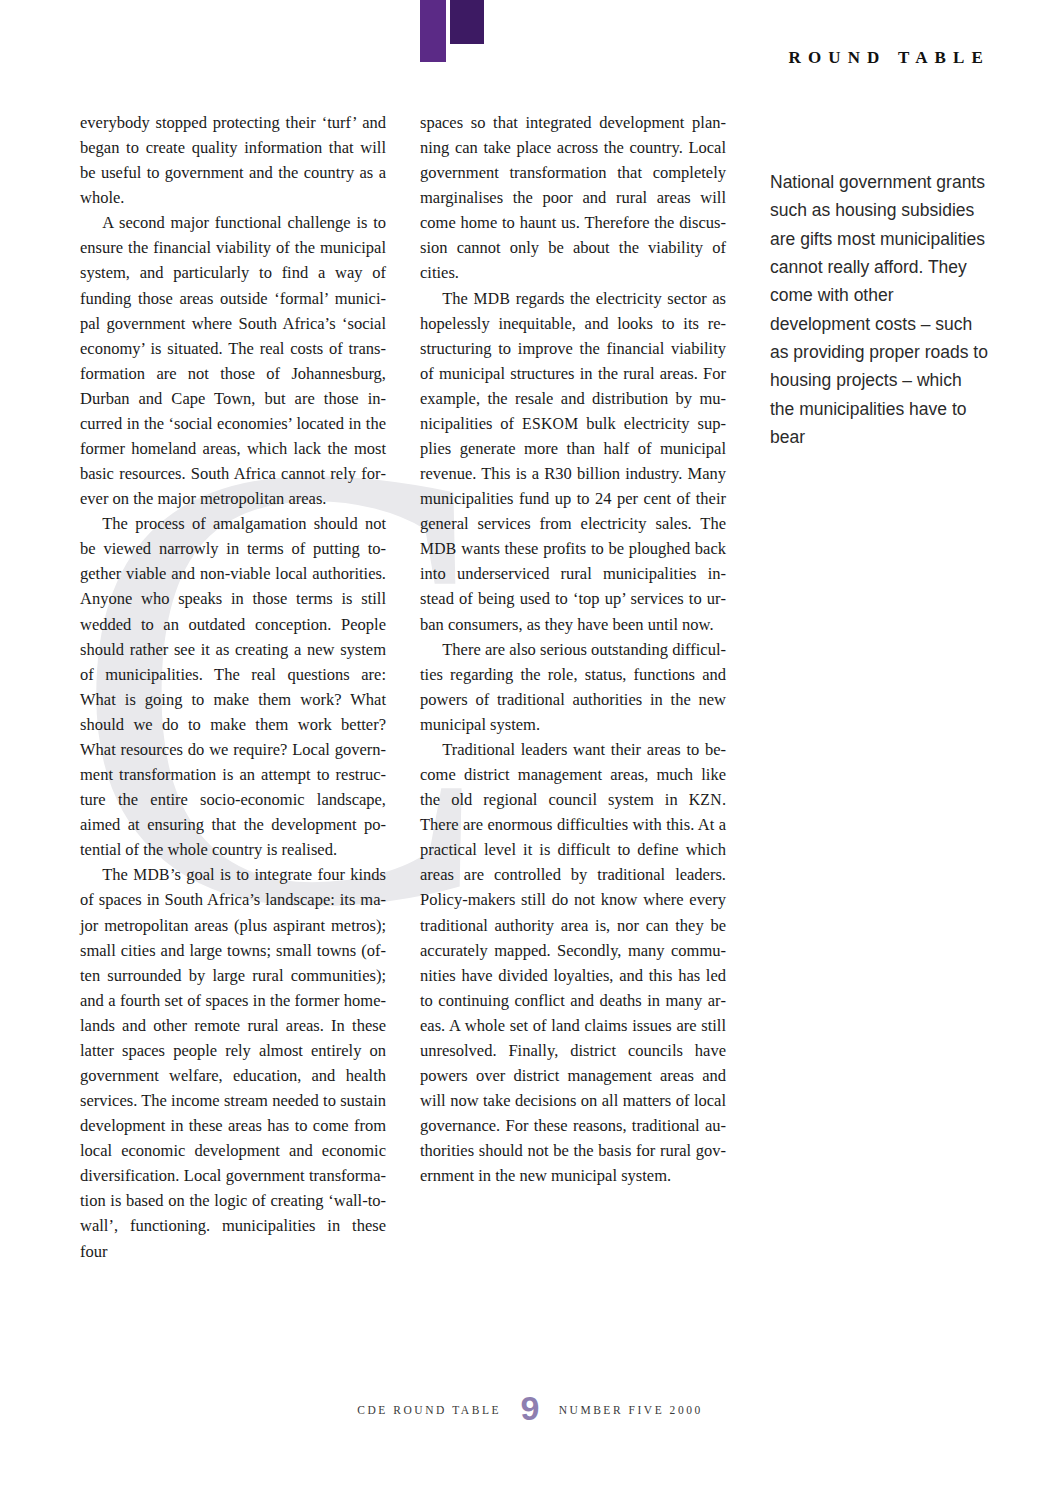Round Table
C
everybody stopped protecting their ‘turf’ and began to create quality information that will be useful to government and the country as a whole.
A second major functional challenge is to ensure the financial viability of the municipal system, and particularly to find a way of funding those areas outside ‘formal’ municipal government where South Africa’s ‘social economy’ is situated. The real costs of transformation are not those of Johannesburg, Durban and Cape Town, but are those incurred in the ‘social economies’ located in the former homeland areas, which lack the most basic resources. South Africa cannot rely forever on the major metropolitan areas.
The process of amalgamation should not be viewed narrowly in terms of putting together viable and non-viable local authorities. Anyone who speaks in those terms is still wedded to an outdated conception. People should rather see it as creating a new system of municipalities. The real questions are: What is going to make them work? What should we do to make them work better? What resources do we require? Local government transformation is an attempt to restructure the entire socio-economic landscape, aimed at ensuring that the development potential of the whole country is realised.
The MDB’s goal is to integrate four kinds of spaces in South Africa’s landscape: its major metropolitan areas (plus aspirant metros); small cities and large towns; small towns (often surrounded by large rural communities); and a fourth set of spaces in the former homelands and other remote rural areas. In these latter spaces people rely almost entirely on government welfare, education, and health services. The income stream needed to sustain development in these areas has to come from local economic development and economic diversification. Local government transformation is based on the logic of creating ‘wall-to-wall’, functioning. municipalities in these four
spaces so that integrated development planning can take place across the country. Local government transformation that completely marginalises the poor and rural areas will come home to haunt us. Therefore the discussion cannot only be about the viability of cities.
The MDB regards the electricity sector as hopelessly inequitable, and looks to its restructuring to improve the financial viability of municipal structures in the rural areas. For example, the resale and distribution by municipalities of ESKOM bulk electricity supplies generate more than half of municipal revenue. This is a R30 billion industry. Many municipalities fund up to 24 per cent of their general services from electricity sales. The MDB wants these profits to be ploughed back into underserviced rural municipalities instead of being used to ‘top up’ services to urban consumers, as they have been until now.
There are also serious outstanding difficulties regarding the role, status, functions and powers of traditional authorities in the new municipal system.
Traditional leaders want their areas to become district management areas, much like the old regional council system in KZN. There are enormous difficulties with this. At a practical level it is difficult to define which areas are controlled by traditional leaders. Policy-makers still do not know where every traditional authority area is, nor can they be accurately mapped. Secondly, many communities have divided loyalties, and this has led to continuing conflict and deaths in many areas. A whole set of land claims issues are still unresolved. Finally, district councils have powers over district management areas and will now take decisions on all matters of local governance. For these reasons, traditional authorities should not be the basis for rural government in the new municipal system.
National government grants such as housing subsidies are gifts most municipalities cannot really afford. They come with other development costs – such as providing proper roads to housing projects – which the municipalities have to bear
CDE Round Table 9 Number Five 2000